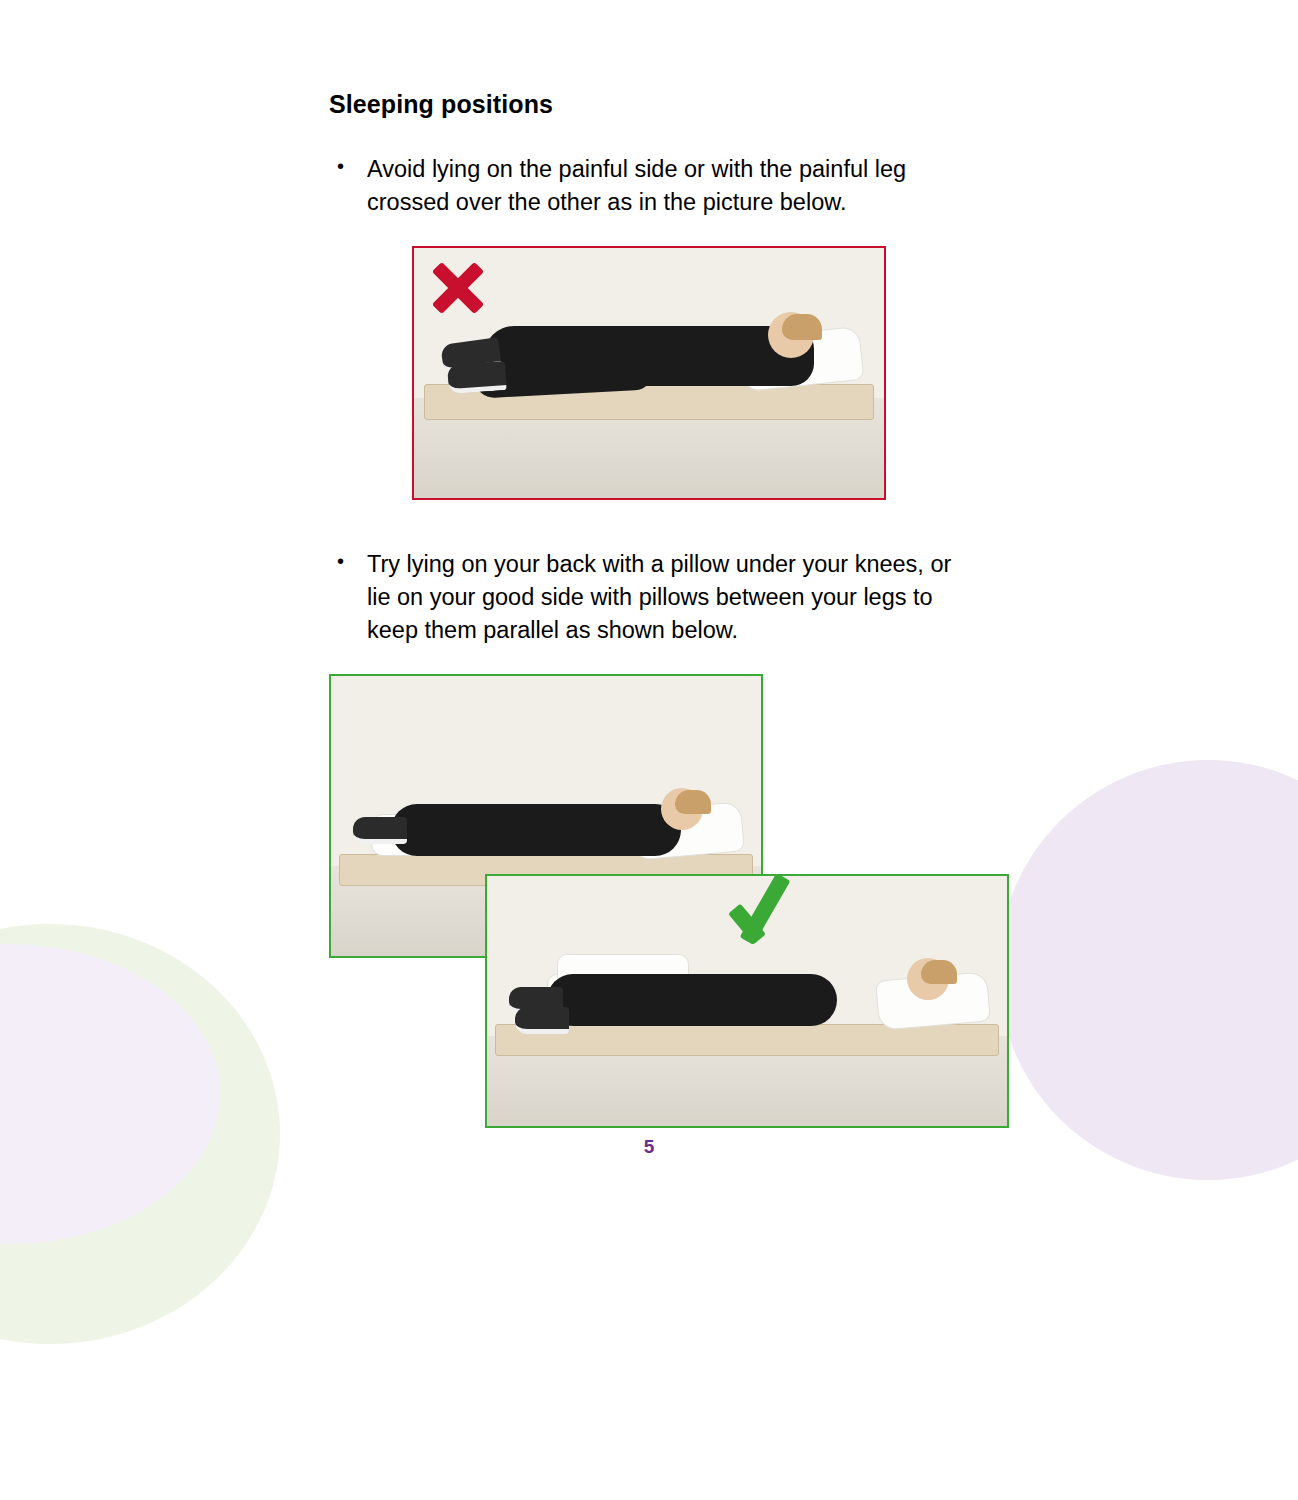Sleeping positions
Avoid lying on the painful side or with the painful leg crossed over the other as in the picture below.
Try lying on your back with a pillow under your knees, or lie on your good side with pillows between your legs to keep them parallel as shown below.
5